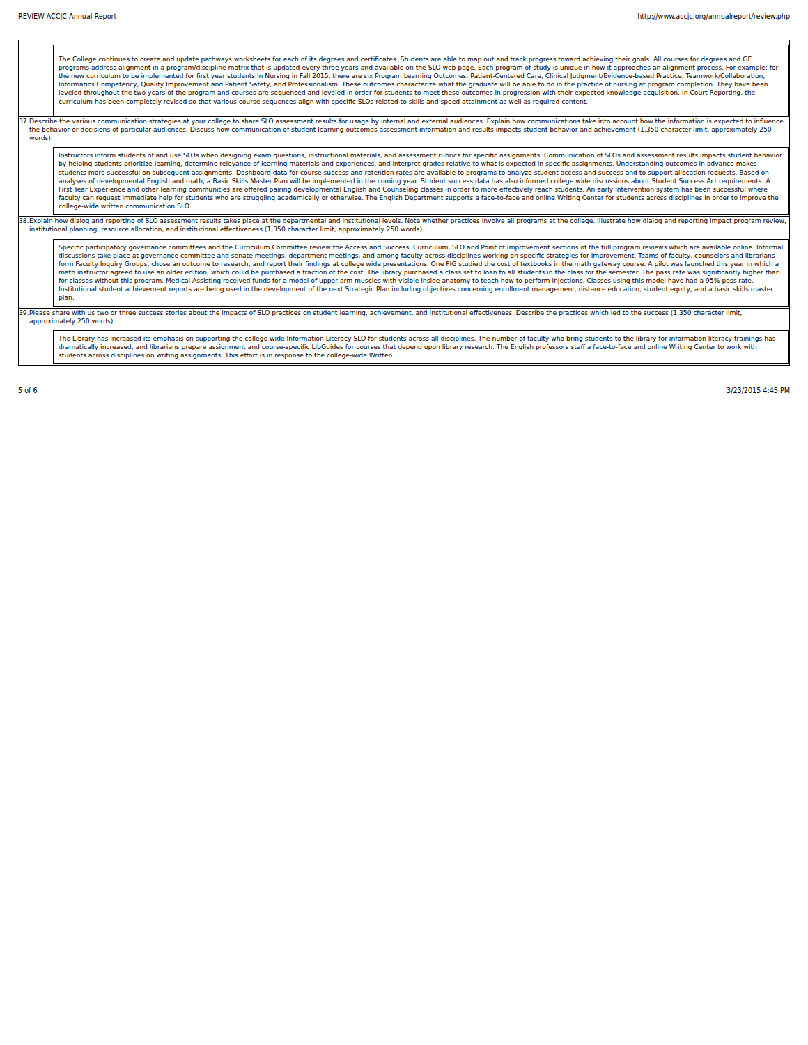REVIEW ACCJC Annual Report http://www.accjc.org/annualreport/review.php
| | The College continues to create and update pathways worksheets for each of its degrees and certificates. Students are able to map out and track progress toward achieving their goals. All courses for degrees and GE programs address alignment in a program/discipline matrix that is updated every three years and available on the SLO web page. Each program of study is unique in how it approaches an alignment process. For example: for the new curriculum to be implemented for first year students in Nursing in Fall 2015, there are six Program Learning Outcomes: Patient-Centered Care, Clinical Judgment/Evidence-based Practice, Teamwork/Collaboration, Informatics Competency, Quality Improvement and Patient Safety, and Professionalism. These outcomes characterize what the graduate will be able to do in the practice of nursing at program completion. They have been leveled throughout the two years of the program and courses are sequenced and leveled in order for students to meet these outcomes in progression with their expected knowledge acquisition. In Court Reporting, the curriculum has been completely revised so that various course sequences align with specific SLOs related to skills and speed attainment as well as required content. |
| 37. | Describe the various communication strategies at your college to share SLO assessment results for usage by internal and external audiences. Explain how communications take into account how the information is expected to influence the behavior or decisions of particular audiences. Discuss how communication of student learning outcomes assessment information and results impacts student behavior and achievement (1,350 character limit, approximately 250 words). Instructors inform students of and use SLOs when designing exam questions, instructional materials, and assessment rubrics for specific assignments. Communication of SLOs and assessment results impacts student behavior by helping students prioritize learning, determine relevance of learning materials and experiences, and interpret grades relative to what is expected in specific assignments. Understanding outcomes in advance makes students more successful on subsequent assignments. Dashboard data for course success and retention rates are available to programs to analyze student access and success and to support allocation requests. Based on analyses of developmental English and math, a Basic Skills Master Plan will be implemented in the coming year. Student success data has also informed college wide discussions about Student Success Act requirements. A First Year Experience and other learning communities are offered pairing developmental English and Counseling classes in order to more effectively reach students. An early intervention system has been successful where faculty can request immediate help for students who are struggling academically or otherwise. The English Department supports a face-to-face and online Writing Center for students across disciplines in order to improve the college-wide written communication SLO. |
| 38. | Explain how dialog and reporting of SLO assessment results takes place at the departmental and institutional levels. Note whether practices involve all programs at the college. Illustrate how dialog and reporting impact program review, institutional planning, resource allocation, and institutional effectiveness (1,350 character limit, approximately 250 words). Specific participatory governance committees and the Curriculum Committee review the Access and Success, Curriculum, SLO and Point of Improvement sections of the full program reviews which are available online. Informal discussions take place at governance committee and senate meetings, department meetings, and among faculty across disciplines working on specific strategies for improvement. Teams of faculty, counselors and librarians form Faculty Inquiry Groups, chose an outcome to research, and report their findings at college wide presentations. One FIG studied the cost of textbooks in the math gateway course. A pilot was launched this year in which a math instructor agreed to use an older edition, which could be purchased a fraction of the cost. The library purchased a class set to loan to all students in the class for the semester. The pass rate was significantly higher than for classes without this program. Medical Assisting received funds for a model of upper arm muscles with visible inside anatomy to teach how to perform injections. Classes using this model have had a 95% pass rate. Institutional student achievement reports are being used in the development of the next Strategic Plan including objectives concerning enrollment management, distance education, student equity, and a basic skills master plan. |
| 39. | Please share with us two or three success stories about the impacts of SLO practices on student learning, achievement, and institutional effectiveness. Describe the practices which led to the success (1,350 character limit, approximately 250 words). The Library has increased its emphasis on supporting the college wide Information Literacy SLO for students across all disciplines. The number of faculty who bring students to the library for information literacy trainings has dramatically increased, and librarians prepare assignment and course-specific LibGuides for courses that depend upon library research. The English professors staff a face-to-face and online Writing Center to work with students across disciplines on writing assignments. This effort is in response to the college-wide Written |
5 of 6 3/23/2015 4:45 PM